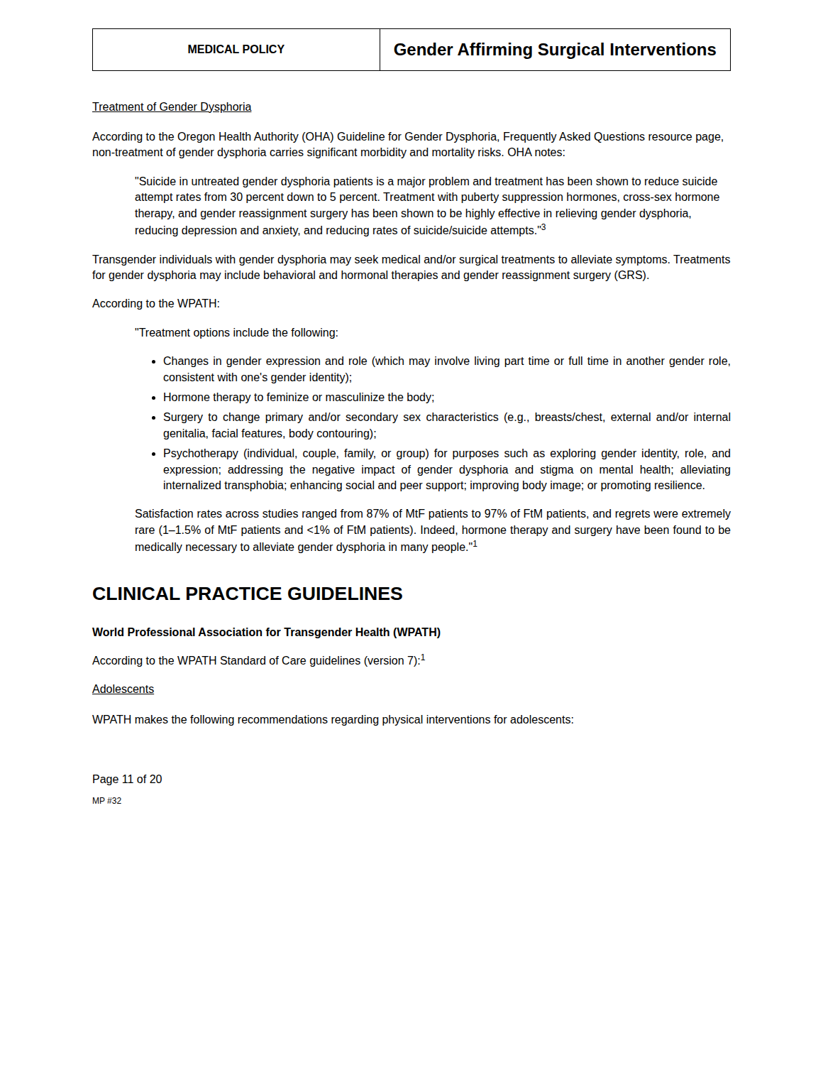| MEDICAL POLICY | Gender Affirming Surgical Interventions |
Treatment of Gender Dysphoria
According to the Oregon Health Authority (OHA) Guideline for Gender Dysphoria, Frequently Asked Questions resource page, non-treatment of gender dysphoria carries significant morbidity and mortality risks. OHA notes:
"Suicide in untreated gender dysphoria patients is a major problem and treatment has been shown to reduce suicide attempt rates from 30 percent down to 5 percent. Treatment with puberty suppression hormones, cross-sex hormone therapy, and gender reassignment surgery has been shown to be highly effective in relieving gender dysphoria, reducing depression and anxiety, and reducing rates of suicide/suicide attempts."3
Transgender individuals with gender dysphoria may seek medical and/or surgical treatments to alleviate symptoms. Treatments for gender dysphoria may include behavioral and hormonal therapies and gender reassignment surgery (GRS).
According to the WPATH:
"Treatment options include the following:
Changes in gender expression and role (which may involve living part time or full time in another gender role, consistent with one's gender identity);
Hormone therapy to feminize or masculinize the body;
Surgery to change primary and/or secondary sex characteristics (e.g., breasts/chest, external and/or internal genitalia, facial features, body contouring);
Psychotherapy (individual, couple, family, or group) for purposes such as exploring gender identity, role, and expression; addressing the negative impact of gender dysphoria and stigma on mental health; alleviating internalized transphobia; enhancing social and peer support; improving body image; or promoting resilience.
Satisfaction rates across studies ranged from 87% of MtF patients to 97% of FtM patients, and regrets were extremely rare (1–1.5% of MtF patients and <1% of FtM patients). Indeed, hormone therapy and surgery have been found to be medically necessary to alleviate gender dysphoria in many people."1
CLINICAL PRACTICE GUIDELINES
World Professional Association for Transgender Health (WPATH)
According to the WPATH Standard of Care guidelines (version 7):1
Adolescents
WPATH makes the following recommendations regarding physical interventions for adolescents:
Page 11 of 20
MP #32